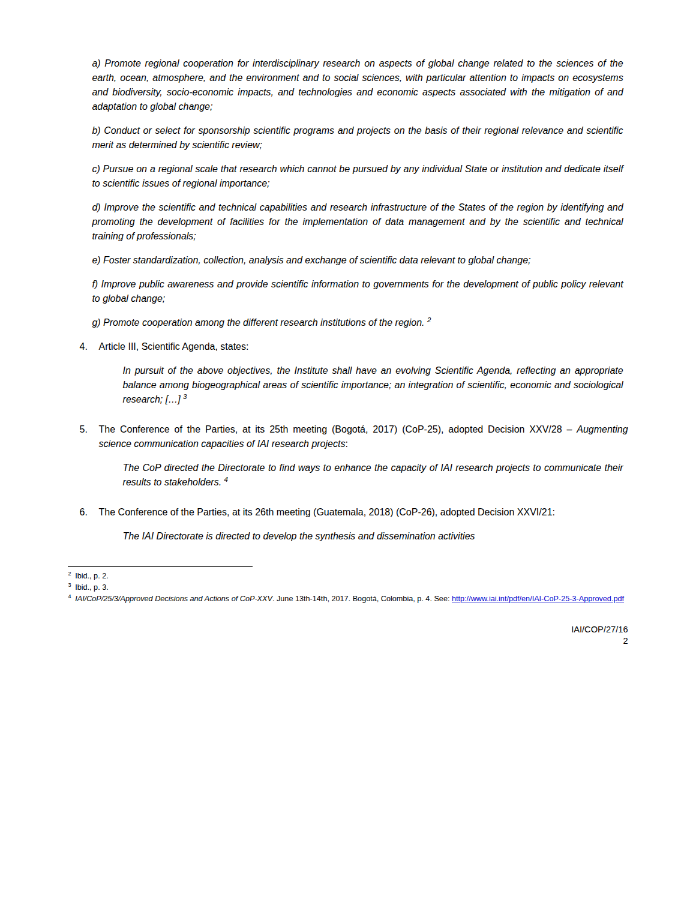a) Promote regional cooperation for interdisciplinary research on aspects of global change related to the sciences of the earth, ocean, atmosphere, and the environment and to social sciences, with particular attention to impacts on ecosystems and biodiversity, socio-economic impacts, and technologies and economic aspects associated with the mitigation of and adaptation to global change;
b) Conduct or select for sponsorship scientific programs and projects on the basis of their regional relevance and scientific merit as determined by scientific review;
c) Pursue on a regional scale that research which cannot be pursued by any individual State or institution and dedicate itself to scientific issues of regional importance;
d) Improve the scientific and technical capabilities and research infrastructure of the States of the region by identifying and promoting the development of facilities for the implementation of data management and by the scientific and technical training of professionals;
e) Foster standardization, collection, analysis and exchange of scientific data relevant to global change;
f) Improve public awareness and provide scientific information to governments for the development of public policy relevant to global change;
g) Promote cooperation among the different research institutions of the region. 2
Article III, Scientific Agenda, states:
In pursuit of the above objectives, the Institute shall have an evolving Scientific Agenda, reflecting an appropriate balance among biogeographical areas of scientific importance; an integration of scientific, economic and sociological research; […] 3
The Conference of the Parties, at its 25th meeting (Bogotá, 2017) (CoP-25), adopted Decision XXV/28 – Augmenting science communication capacities of IAI research projects:
The CoP directed the Directorate to find ways to enhance the capacity of IAI research projects to communicate their results to stakeholders. 4
The Conference of the Parties, at its 26th meeting (Guatemala, 2018) (CoP-26), adopted Decision XXVI/21:
The IAI Directorate is directed to develop the synthesis and dissemination activities
2 Ibid., p. 2.
3 Ibid., p. 3.
4 IAI/CoP/25/3/Approved Decisions and Actions of CoP-XXV. June 13th-14th, 2017. Bogotá, Colombia, p. 4. See: http://www.iai.int/pdf/en/IAI-CoP-25-3-Approved.pdf
IAI/COP/27/16 2